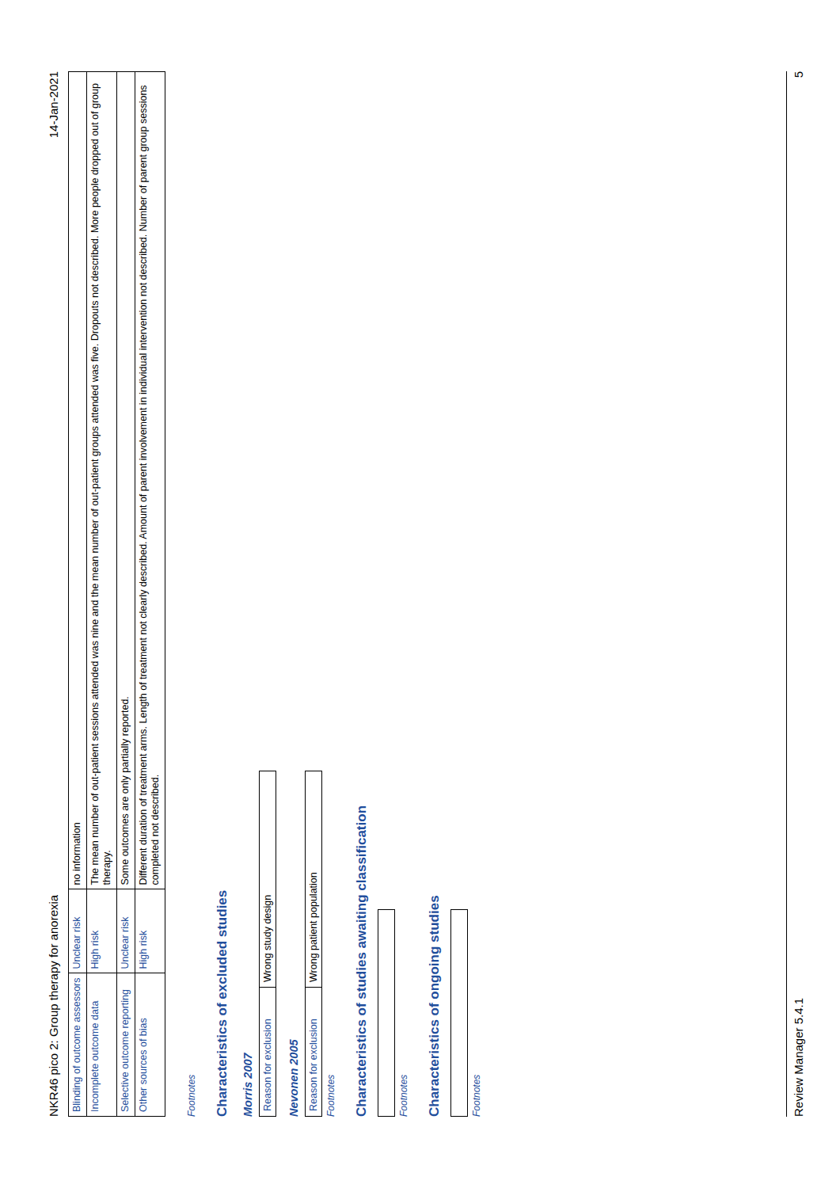NKR46 pico 2: Group therapy for anorexia
14-Jan-2021
| Blinding of outcome assessors | Unclear risk | no information |
| Incomplete outcome data | High risk | The mean number of out-patient sessions attended was nine and the mean number of out-patient groups attended was five. Dropouts not described. More people dropped out of group therapy. |
| Selective outcome reporting | Unclear risk | Some outcomes are only partially reported. |
| Other sources of bias | High risk | Different duration of treatment arms. Length of treatment not clearly described. Amount of parent involvement in individual intervention not described. Number of parent group sessions completed not described. |
Footnotes
Characteristics of excluded studies
Morris 2007
| Reason for exclusion | Wrong study design |
Nevonen 2005
| Reason for exclusion | Wrong patient population |
Footnotes
Characteristics of studies awaiting classification
Footnotes
Characteristics of ongoing studies
Footnotes
Review Manager 5.4.1
5